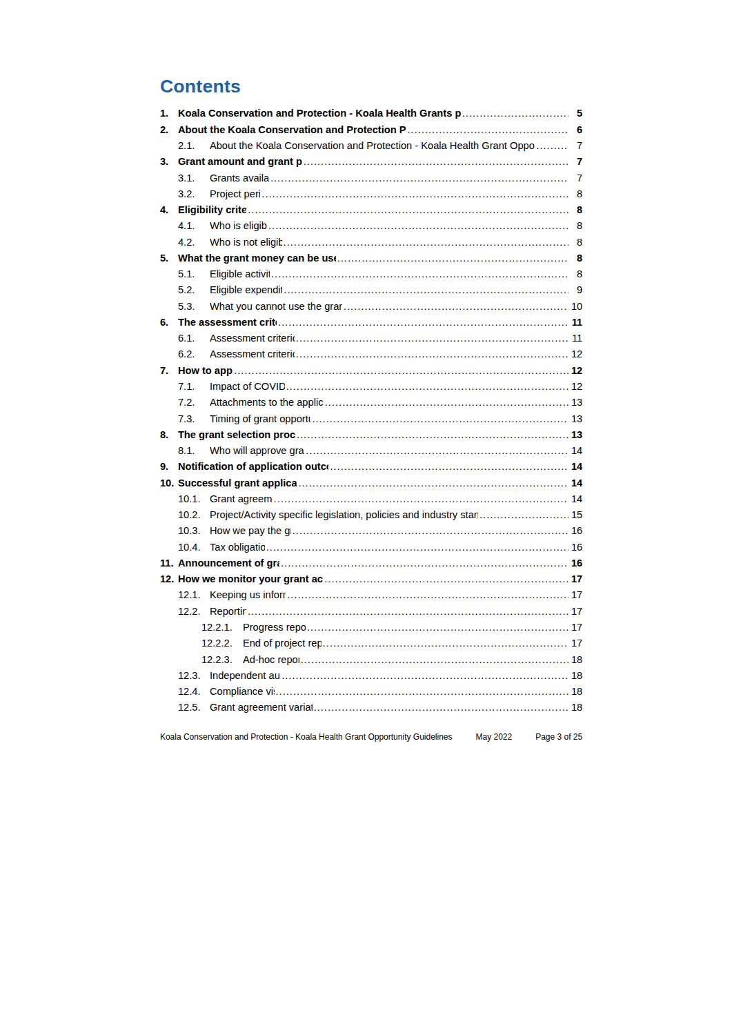Contents
1. Koala Conservation and Protection - Koala Health Grants process .................................. 5
2. About the Koala Conservation and Protection Package ..................................................... 6
2.1. About the Koala Conservation and Protection - Koala Health Grant Opportunity .......... 7
3. Grant amount and grant period ........................................................................................... 7
3.1. Grants available ......................................................................................................... 7
3.2. Project period ............................................................................................................ 8
4. Eligibility criteria ............................................................................................................. 8
4.1. Who is eligible? .......................................................................................................... 8
4.2. Who is not eligible? ................................................................................................... 8
5. What the grant money can be used for ............................................................................. 8
5.1. Eligible activities ......................................................................................................... 8
5.2. Eligible expenditure ................................................................................................... 9
5.3. What you cannot use the grant for .......................................................................... 10
6. The assessment criteria ................................................................................................. 11
6.1. Assessment criterion 1 .............................................................................................. 11
6.2. Assessment criterion 2 .............................................................................................. 12
7. How to apply .............................................................................................................. 12
7.1. Impact of COVID-19 .................................................................................................. 12
7.2. Attachments to the application ................................................................................... 13
7.3. Timing of grant opportunity ....................................................................................... 13
8. The grant selection process ......................................................................................... 13
8.1. Who will approve grants? .......................................................................................... 14
9. Notification of application outcomes ............................................................................... 14
10. Successful grant applications ............................................................................................. 14
10.1. Grant agreement ....................................................................................................... 14
10.2. Project/Activity specific legislation, policies and industry standards ............................ 15
10.3. How we pay the grant ............................................................................................... 16
10.4. Tax obligations ......................................................................................................... 16
11. Announcement of grants ................................................................................................. 16
12. How we monitor your grant activity ................................................................................. 17
12.1. Keeping us informed .................................................................................................. 17
12.2. Reporting .............................................................................................................. 17
12.2.1. Progress reports ......................................................................................... 17
12.2.2. End of project report .................................................................................. 17
12.2.3. Ad-hoc reports .......................................................................................... 18
12.3. Independent audits .................................................................................................... 18
12.4. Compliance visits ...................................................................................................... 18
12.5. Grant agreement variations ....................................................................................... 18
Koala Conservation and Protection - Koala Health Grant Opportunity Guidelines May 2022 Page 3 of 25